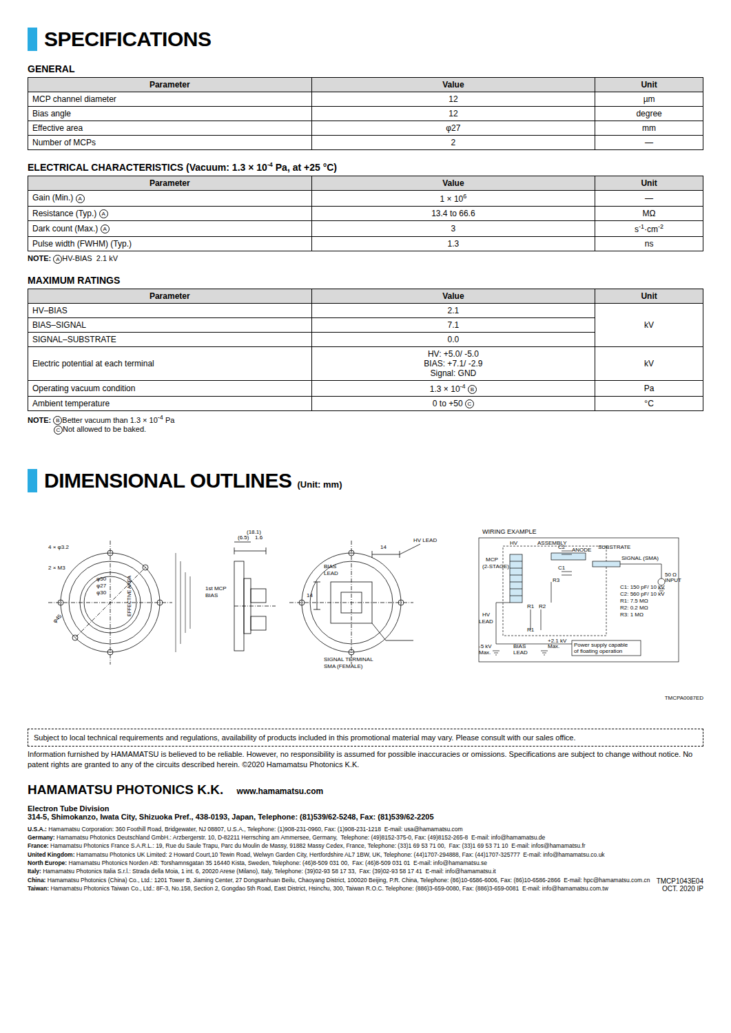SPECIFICATIONS
GENERAL
| Parameter | Value | Unit |
| --- | --- | --- |
| MCP channel diameter | 12 | µm |
| Bias angle | 12 | degree |
| Effective area | φ27 | mm |
| Number of MCPs | 2 | — |
ELECTRICAL CHARACTERISTICS (Vacuum: 1.3 × 10-4 Pa, at +25 °C)
| Parameter | Value | Unit |
| --- | --- | --- |
| Gain (Min.) A | 1 × 10 6 | — |
| Resistance (Typ.) A | 13.4 to 66.6 | MΩ |
| Dark count (Max.) A | 3 | s -1 ·cm -2 |
| Pulse width (FWHM) (Typ.) | 1.3 | ns |
NOTE: AHV-BIAS 2.1 kV
MAXIMUM RATINGS
| Parameter | Value | Unit |
| --- | --- | --- |
| HV–BIAS | 2.1 | kV |
| BIAS–SIGNAL | 7.1 |
| SIGNAL–SUBSTRATE | 0.0 |
| Electric potential at each terminal | HV: +5.0/ -5.0 BIAS: +7.1/ -2.9 Signal: GND | kV |
| Operating vacuum condition | 1.3 × 10 -4 B | Pa |
| Ambient temperature | 0 to +50 C | °C |
NOTE: BBetter vacuum than 1.3 × 10-4 Pa
CNot allowed to be baked.
DIMENSIONAL OUTLINES
(Unit: mm)
4 × φ3.2 2 × M3 φ45 φ30 φ27 φ50 EFFECTIVE AREA (6.5) (18.1) 1.6 1st MCP BIAS 14 14 BIAS LEAD HV LEAD SIGNAL TERMINAL SMA (FEMALE) WIRING EXAMPLE HV ASSEMBLY MCP (2-STAGE) C2 ANODE C1 R3 R1 R2 R1 SUBSTRATE SIGNAL (SMA) 50 Ω INPUT HV LEAD BIAS LEAD -5 kV Max. +2.1 kV Max. Power supply capable of floating operation C1: 150 pF/ 10 kV C2: 560 pF/ 10 kV R1: 7.5 MΩ R2: 0.2 MΩ R3: 1 MΩ
TMCPA0087ED
Subject to local technical requirements and regulations, availability of products included in this promotional material may vary. Please consult with our sales office.
Information furnished by HAMAMATSU is believed to be reliable. However, no responsibility is assumed for possible inaccuracies or omissions. Specifications are subject to change without notice. No patent rights are granted to any of the circuits described herein. ©2020 Hamamatsu Photonics K.K.
HAMAMATSU PHOTONICS K.K. www.hamamatsu.com
Electron Tube Division
314-5, Shimokanzo, Iwata City, Shizuoka Pref., 438-0193, Japan, Telephone: (81)539/62-5248, Fax: (81)539/62-2205
U.S.A.: Hamamatsu Corporation: 360 Foothill Road, Bridgewater, NJ 08807, U.S.A., Telephone: (1)908-231-0960, Fax: (1)908-231-1218 E-mail: usa@hamamatsu.com
Germany: Hamamatsu Photonics Deutschland GmbH.: Arzbergerstr. 10, D-82211 Herrsching am Ammersee, Germany, Telephone: (49)8152-375-0, Fax: (49)8152-265-8 E-mail: info@hamamatsu.de
France: Hamamatsu Photonics France S.A.R.L.: 19, Rue du Saule Trapu, Parc du Moulin de Massy, 91882 Massy Cedex, France, Telephone: (33)1 69 53 71 00, Fax: (33)1 69 53 71 10 E-mail: infos@hamamatsu.fr
United Kingdom: Hamamatsu Photonics UK Limited: 2 Howard Court,10 Tewin Road, Welwyn Garden City, Hertfordshire AL7 1BW, UK, Telephone: (44)1707-294888, Fax: (44)1707-325777 E-mail: info@hamamatsu.co.uk
North Europe: Hamamatsu Photonics Norden AB: Torshamnsgatan 35 16440 Kista, Sweden, Telephone: (46)8-509 031 00, Fax: (46)8-509 031 01 E-mail: info@hamamatsu.se
Italy: Hamamatsu Photonics Italia S.r.l.: Strada della Moia, 1 int. 6, 20020 Arese (Milano), Italy, Telephone: (39)02-93 58 17 33, Fax: (39)02-93 58 17 41 E-mail: info@hamamatsu.it
China: Hamamatsu Photonics (China) Co., Ltd.: 1201 Tower B, Jiaming Center, 27 Dongsanhuan Beilu, Chaoyang District, 100020 Beijing, P.R. China, Telephone: (86)10-6586-6006, Fax: (86)10-6586-2866 E-mail: hpc@hamamatsu.com.cn
Taiwan: Hamamatsu Photonics Taiwan Co., Ltd.: 8F-3, No.158, Section 2, Gongdao 5th Road, East District, Hsinchu, 300, Taiwan R.O.C. Telephone: (886)3-659-0080, Fax: (886)3-659-0081 E-mail: info@hamamatsu.com.tw
TMCP1043E04
OCT. 2020 IP